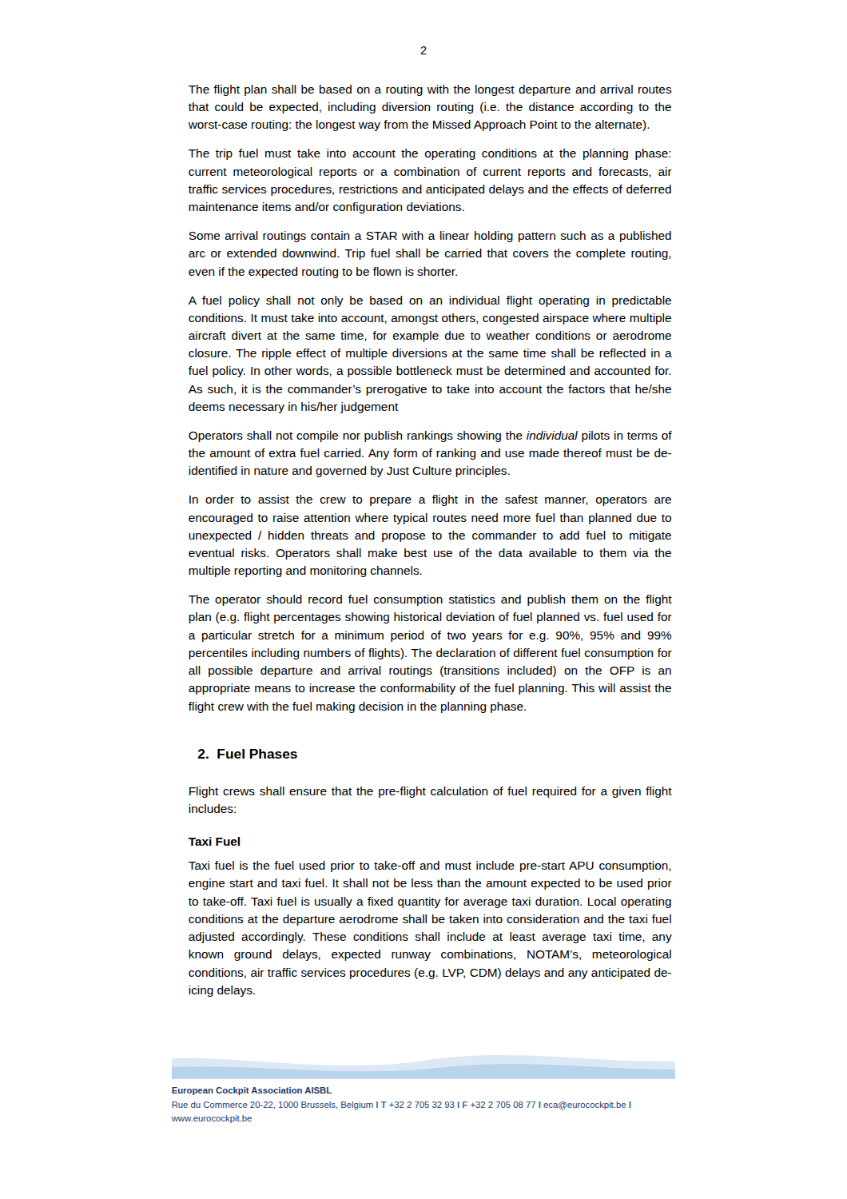2
The flight plan shall be based on a routing with the longest departure and arrival routes that could be expected, including diversion routing (i.e. the distance according to the worst-case routing: the longest way from the Missed Approach Point to the alternate).
The trip fuel must take into account the operating conditions at the planning phase: current meteorological reports or a combination of current reports and forecasts, air traffic services procedures, restrictions and anticipated delays and the effects of deferred maintenance items and/or configuration deviations.
Some arrival routings contain a STAR with a linear holding pattern such as a published arc or extended downwind. Trip fuel shall be carried that covers the complete routing, even if the expected routing to be flown is shorter.
A fuel policy shall not only be based on an individual flight operating in predictable conditions. It must take into account, amongst others, congested airspace where multiple aircraft divert at the same time, for example due to weather conditions or aerodrome closure. The ripple effect of multiple diversions at the same time shall be reflected in a fuel policy. In other words, a possible bottleneck must be determined and accounted for. As such, it is the commander’s prerogative to take into account the factors that he/she deems necessary in his/her judgement
Operators shall not compile nor publish rankings showing the individual pilots in terms of the amount of extra fuel carried. Any form of ranking and use made thereof must be de-identified in nature and governed by Just Culture principles.
In order to assist the crew to prepare a flight in the safest manner, operators are encouraged to raise attention where typical routes need more fuel than planned due to unexpected / hidden threats and propose to the commander to add fuel to mitigate eventual risks. Operators shall make best use of the data available to them via the multiple reporting and monitoring channels.
The operator should record fuel consumption statistics and publish them on the flight plan (e.g. flight percentages showing historical deviation of fuel planned vs. fuel used for a particular stretch for a minimum period of two years for e.g. 90%, 95% and 99% percentiles including numbers of flights). The declaration of different fuel consumption for all possible departure and arrival routings (transitions included) on the OFP is an appropriate means to increase the conformability of the fuel planning. This will assist the flight crew with the fuel making decision in the planning phase.
2. Fuel Phases
Flight crews shall ensure that the pre-flight calculation of fuel required for a given flight includes:
Taxi Fuel
Taxi fuel is the fuel used prior to take-off and must include pre-start APU consumption, engine start and taxi fuel. It shall not be less than the amount expected to be used prior to take-off. Taxi fuel is usually a fixed quantity for average taxi duration. Local operating conditions at the departure aerodrome shall be taken into consideration and the taxi fuel adjusted accordingly. These conditions shall include at least average taxi time, any known ground delays, expected runway combinations, NOTAM’s, meteorological conditions, air traffic services procedures (e.g. LVP, CDM) delays and any anticipated de-icing delays.
European Cockpit Association AISBL
Rue du Commerce 20-22, 1000 Brussels, Belgium I T +32 2 705 32 93 I F +32 2 705 08 77 I eca@eurocockpit.be I www.eurocockpit.be